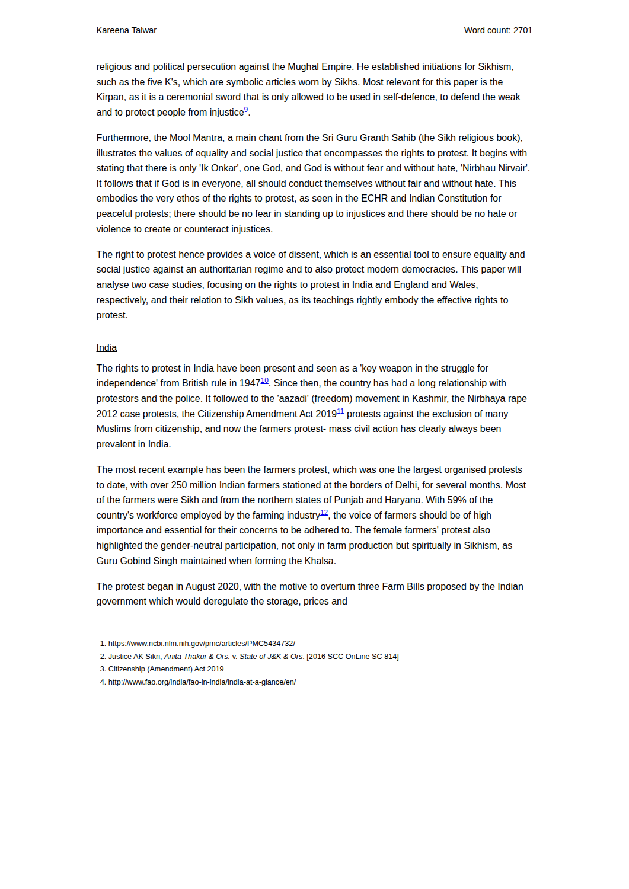Kareena Talwar Word count: 2701
religious and political persecution against the Mughal Empire. He established initiations for Sikhism, such as the five K's, which are symbolic articles worn by Sikhs. Most relevant for this paper is the Kirpan, as it is a ceremonial sword that is only allowed to be used in self-defence, to defend the weak and to protect people from injustice9.
Furthermore, the Mool Mantra, a main chant from the Sri Guru Granth Sahib (the Sikh religious book), illustrates the values of equality and social justice that encompasses the rights to protest. It begins with stating that there is only 'Ik Onkar', one God, and God is without fear and without hate, 'Nirbhau Nirvair'. It follows that if God is in everyone, all should conduct themselves without fair and without hate. This embodies the very ethos of the rights to protest, as seen in the ECHR and Indian Constitution for peaceful protests; there should be no fear in standing up to injustices and there should be no hate or violence to create or counteract injustices.
The right to protest hence provides a voice of dissent, which is an essential tool to ensure equality and social justice against an authoritarian regime and to also protect modern democracies. This paper will analyse two case studies, focusing on the rights to protest in India and England and Wales, respectively, and their relation to Sikh values, as its teachings rightly embody the effective rights to protest.
India
The rights to protest in India have been present and seen as a 'key weapon in the struggle for independence' from British rule in 194710. Since then, the country has had a long relationship with protestors and the police. It followed to the 'aazadi' (freedom) movement in Kashmir, the Nirbhaya rape 2012 case protests, the Citizenship Amendment Act 201911 protests against the exclusion of many Muslims from citizenship, and now the farmers protest- mass civil action has clearly always been prevalent in India.
The most recent example has been the farmers protest, which was one the largest organised protests to date, with over 250 million Indian farmers stationed at the borders of Delhi, for several months. Most of the farmers were Sikh and from the northern states of Punjab and Haryana. With 59% of the country's workforce employed by the farming industry12, the voice of farmers should be of high importance and essential for their concerns to be adhered to. The female farmers' protest also highlighted the gender-neutral participation, not only in farm production but spiritually in Sikhism, as Guru Gobind Singh maintained when forming the Khalsa.
The protest began in August 2020, with the motive to overturn three Farm Bills proposed by the Indian government which would deregulate the storage, prices and
https://www.ncbi.nlm.nih.gov/pmc/articles/PMC5434732/
Justice AK Sikri, Anita Thakur & Ors. v. State of J&K & Ors. [2016 SCC OnLine SC 814]
Citizenship (Amendment) Act 2019
http://www.fao.org/india/fao-in-india/india-at-a-glance/en/